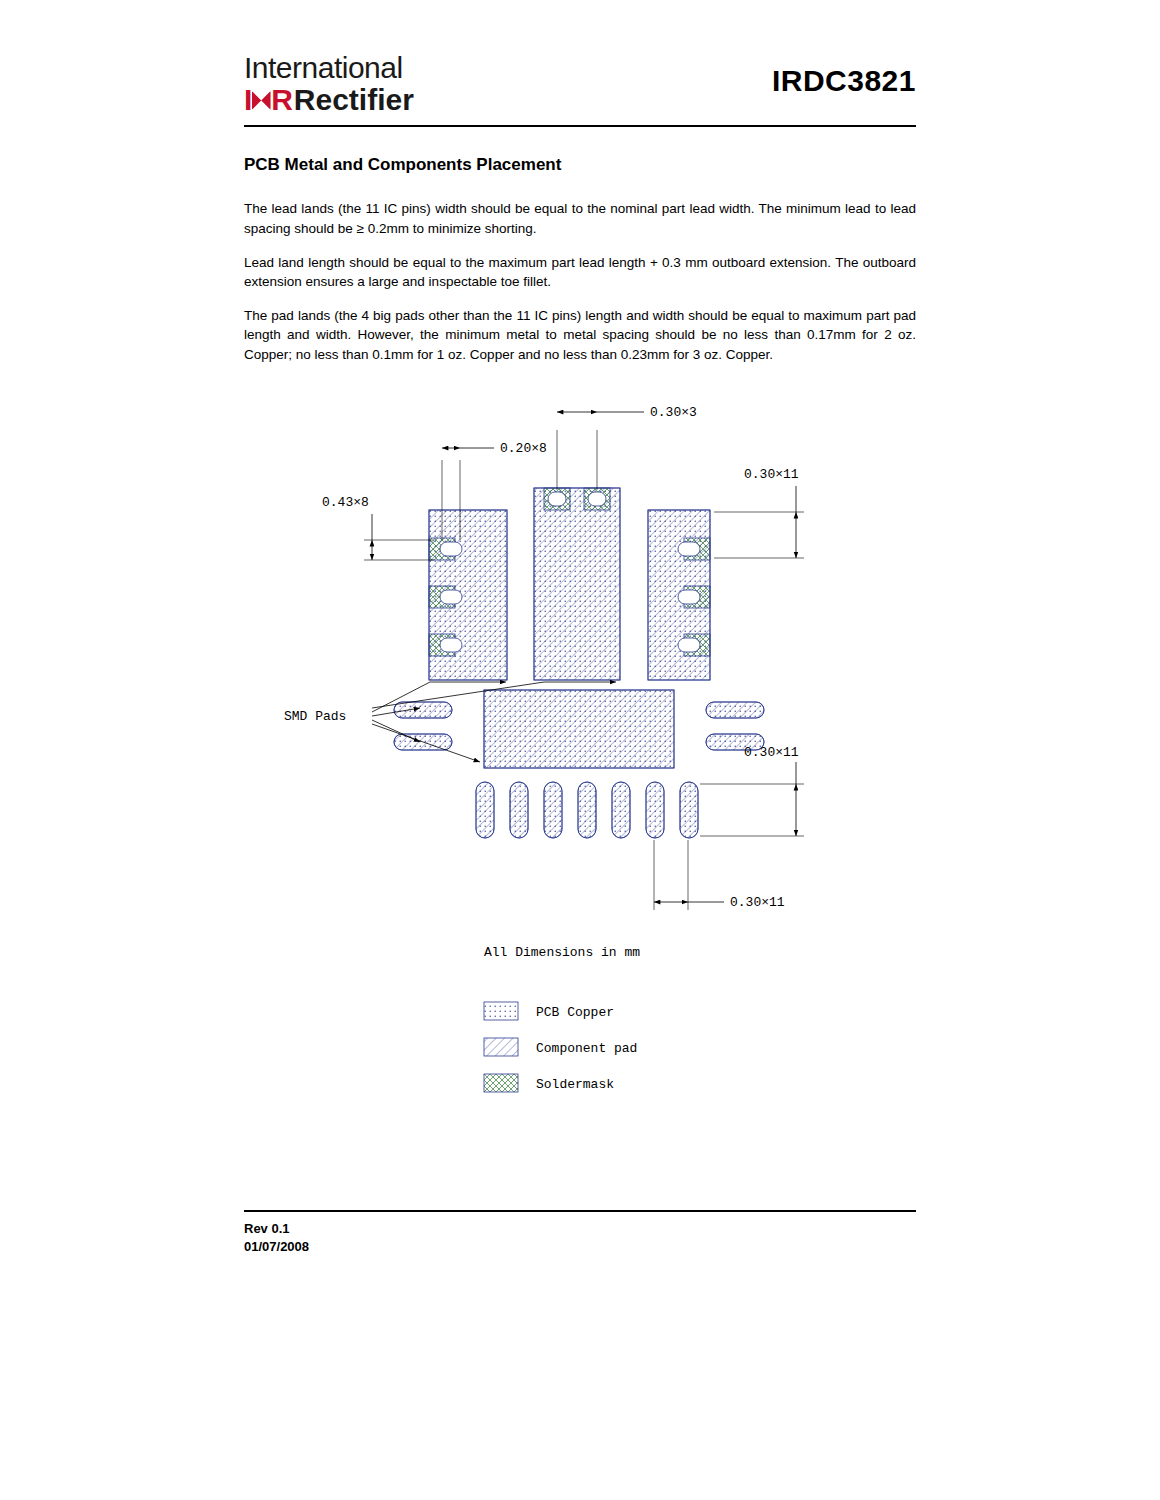International I RRectifier
IRDC3821
PCB Metal and Components Placement
The lead lands (the 11 IC pins) width should be equal to the nominal part lead width. The minimum lead to lead spacing should be ≥ 0.2mm to minimize shorting.
Lead land length should be equal to the maximum part lead length + 0.3 mm outboard extension. The outboard extension ensures a large and inspectable toe fillet.
The pad lands (the 4 big pads other than the 11 IC pins) length and width should be equal to maximum part pad length and width. However, the minimum metal to metal spacing should be no less than 0.17mm for 2 oz. Copper; no less than 0.1mm for 1 oz. Copper and no less than 0.23mm for 3 oz. Copper.
0.30×3 0.20×8 0.30×11 0.43×8 SMD Pads 0.30×11 0.30×11 All Dimensions in mm PCB Copper Component pad Soldermask
Rev 0.1
01/07/2008